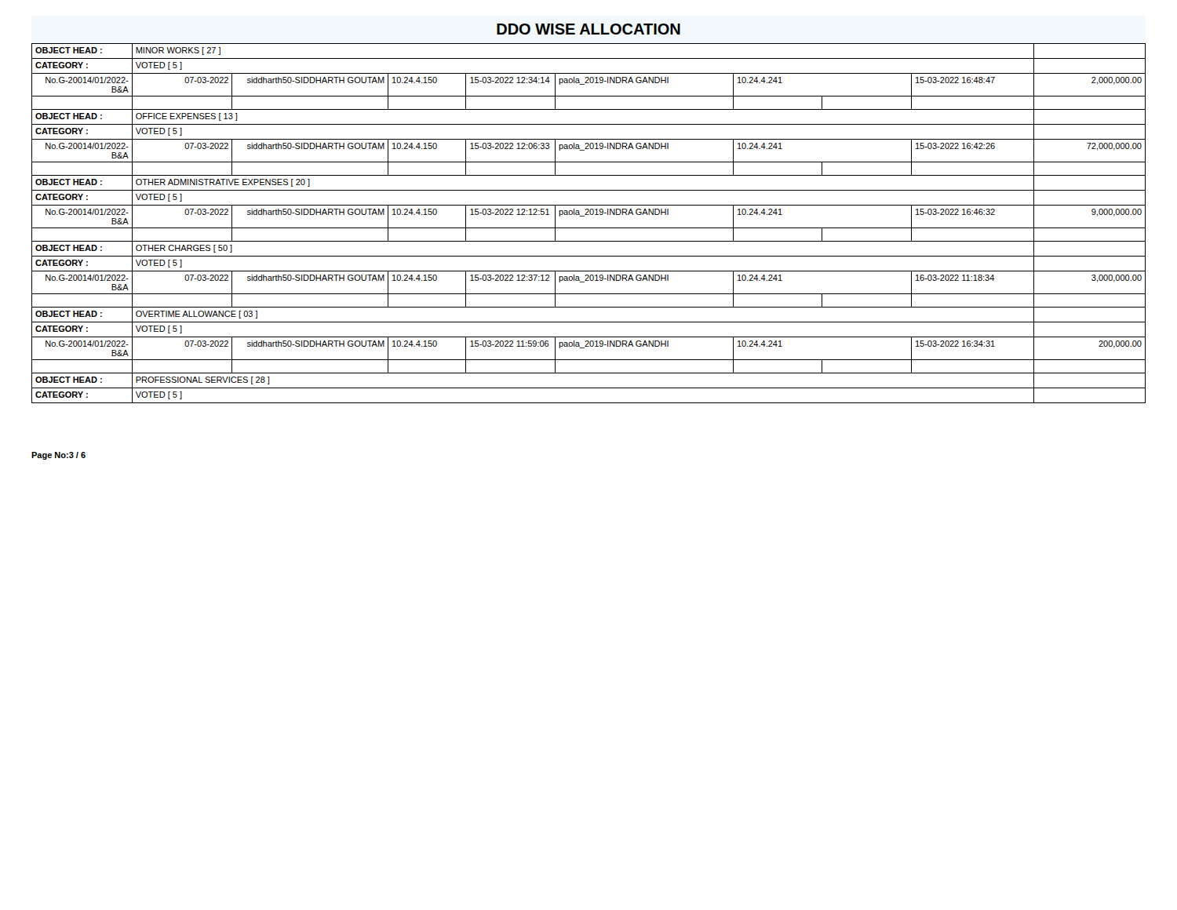DDO WISE ALLOCATION
| OBJECT HEAD : | MINOR WORKS [ 27 ] | |
| CATEGORY : | VOTED [ 5 ] | |
| No.G-20014/01/2022-B&A | 07-03-2022 | siddharth50-SIDDHARTH GOUTAM | 10.24.4.150 | 15-03-2022 12:34:14 | paola_2019-INDRA GANDHI | 10.24.4.241 | 15-03-2022 16:48:47 | 2,000,000.00 |
| OBJECT HEAD : | OFFICE EXPENSES [ 13 ] | |
| CATEGORY : | VOTED [ 5 ] | |
| No.G-20014/01/2022-B&A | 07-03-2022 | siddharth50-SIDDHARTH GOUTAM | 10.24.4.150 | 15-03-2022 12:06:33 | paola_2019-INDRA GANDHI | 10.24.4.241 | 15-03-2022 16:42:26 | 72,000,000.00 |
| OBJECT HEAD : | OTHER ADMINISTRATIVE EXPENSES [ 20 ] | |
| CATEGORY : | VOTED [ 5 ] | |
| No.G-20014/01/2022-B&A | 07-03-2022 | siddharth50-SIDDHARTH GOUTAM | 10.24.4.150 | 15-03-2022 12:12:51 | paola_2019-INDRA GANDHI | 10.24.4.241 | 15-03-2022 16:46:32 | 9,000,000.00 |
| OBJECT HEAD : | OTHER CHARGES [ 50 ] | |
| CATEGORY : | VOTED [ 5 ] | |
| No.G-20014/01/2022-B&A | 07-03-2022 | siddharth50-SIDDHARTH GOUTAM | 10.24.4.150 | 15-03-2022 12:37:12 | paola_2019-INDRA GANDHI | 10.24.4.241 | 16-03-2022 11:18:34 | 3,000,000.00 |
| OBJECT HEAD : | OVERTIME ALLOWANCE [ 03 ] | |
| CATEGORY : | VOTED [ 5 ] | |
| No.G-20014/01/2022-B&A | 07-03-2022 | siddharth50-SIDDHARTH GOUTAM | 10.24.4.150 | 15-03-2022 11:59:06 | paola_2019-INDRA GANDHI | 10.24.4.241 | 15-03-2022 16:34:31 | 200,000.00 |
| OBJECT HEAD : | PROFESSIONAL SERVICES [ 28 ] | |
| CATEGORY : | VOTED [ 5 ] | |
Page No:3 / 6